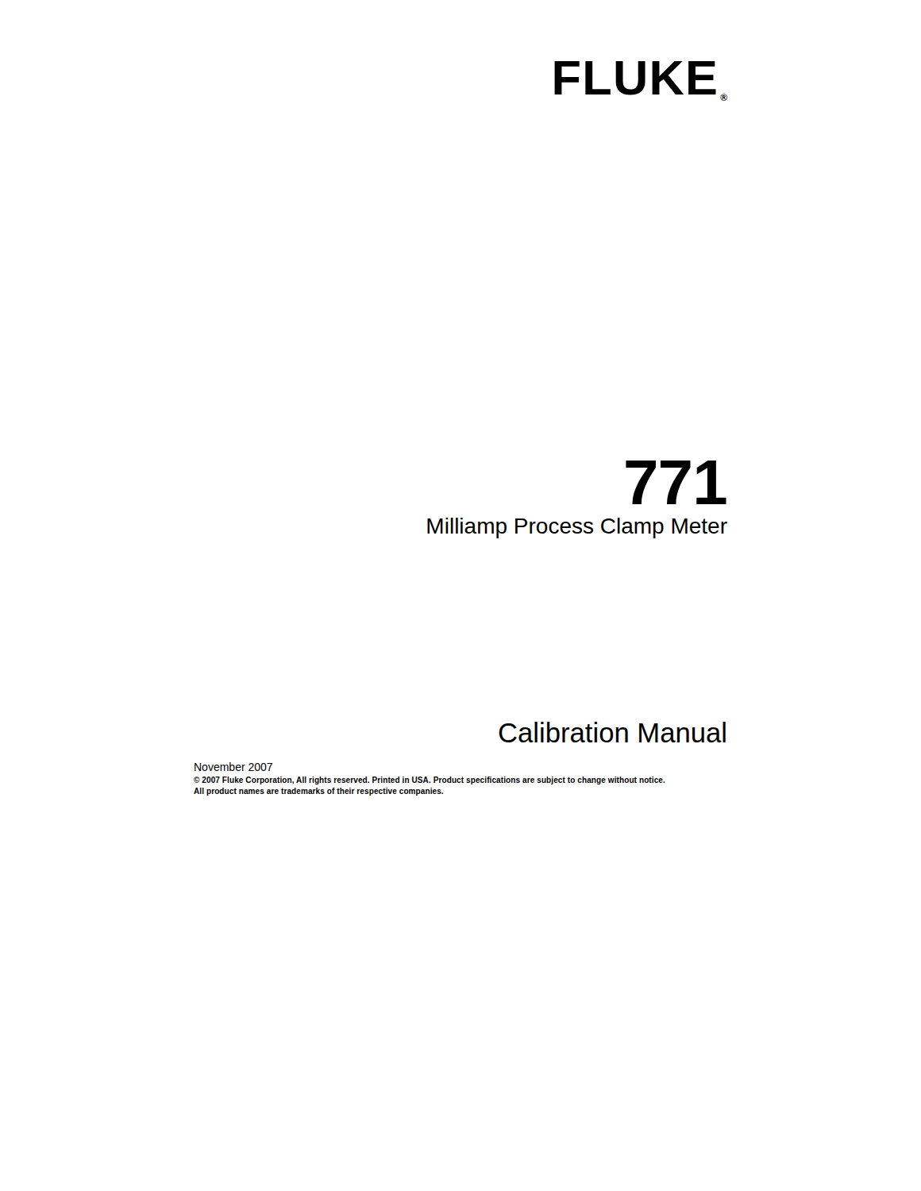FLUKE®
771
Milliamp Process Clamp Meter
Calibration Manual
November 2007
© 2007 Fluke Corporation, All rights reserved. Printed in USA. Product specifications are subject to change without notice.
All product names are trademarks of their respective companies.